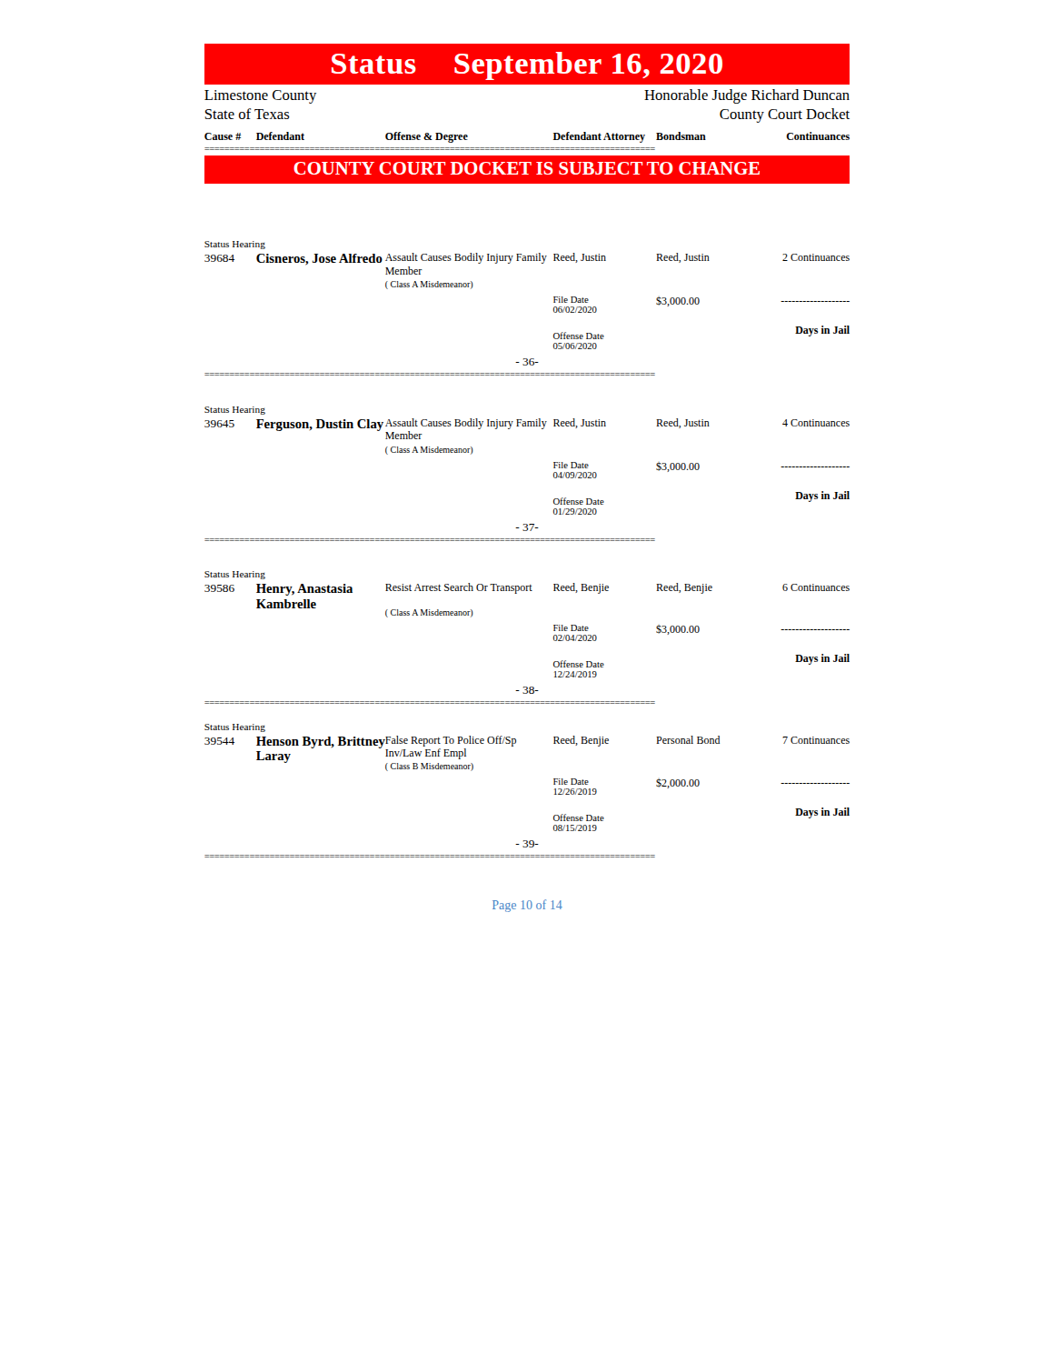Status September 16, 2020
Limestone County
State of Texas
Honorable Judge Richard Duncan
County Court Docket
| Cause # | Defendant | Offense & Degree | Defendant Attorney | Bondsman | Continuances |
==========================================================================================
COUNTY COURT DOCKET IS SUBJECT TO CHANGE
Status Hearing
| 39684 | Cisneros, Jose Alfredo | Assault Causes Bodily Injury Family Member ( Class A Misdemeanor) | Reed, Justin | Reed, Justin | 2 Continuances |
| | | | File Date 06/02/2020 | $3,000.00 | ------------------- |
| | | | Offense Date 05/06/2020 | | Days in Jail |
- 36-
==========================================================================================
Status Hearing
| 39645 | Ferguson, Dustin Clay | Assault Causes Bodily Injury Family Member ( Class A Misdemeanor) | Reed, Justin | Reed, Justin | 4 Continuances |
| | | | File Date 04/09/2020 | $3,000.00 | ------------------- |
| | | | Offense Date 01/29/2020 | | Days in Jail |
- 37-
==========================================================================================
Status Hearing
| 39586 | Henry, Anastasia Kambrelle | Resist Arrest Search Or Transport ( Class A Misdemeanor) | Reed, Benjie | Reed, Benjie | 6 Continuances |
| | | | File Date 02/04/2020 | $3,000.00 | ------------------- |
| | | | Offense Date 12/24/2019 | | Days in Jail |
- 38-
==========================================================================================
Status Hearing
| 39544 | Henson Byrd, Brittney Laray | False Report To Police Off/Sp Inv/Law Enf Empl ( Class B Misdemeanor) | Reed, Benjie | Personal Bond | 7 Continuances |
| | | | File Date 12/26/2019 | $2,000.00 | ------------------- |
| | | | Offense Date 08/15/2019 | | Days in Jail |
- 39-
==========================================================================================
Page 10 of 14